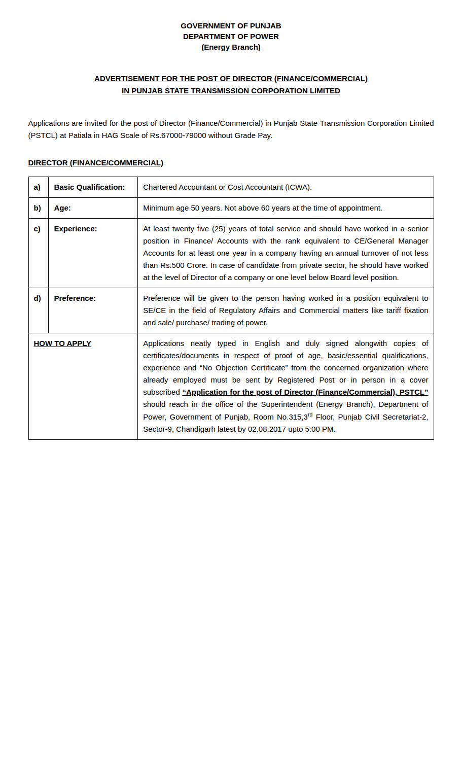GOVERNMENT OF PUNJAB
DEPARTMENT OF POWER
(Energy Branch)
ADVERTISEMENT FOR THE POST OF DIRECTOR (FINANCE/COMMERCIAL)
IN PUNJAB STATE TRANSMISSION CORPORATION LIMITED
Applications are invited for the post of Director (Finance/Commercial) in Punjab State Transmission Corporation Limited (PSTCL) at Patiala in HAG Scale of Rs.67000-79000 without Grade Pay.
DIRECTOR (FINANCE/COMMERCIAL)
| a) | Basic Qualification: | Chartered Accountant or Cost Accountant (ICWA). |
| b) | Age: | Minimum age 50 years. Not above 60 years at the time of appointment. |
| c) | Experience: | At least twenty five (25) years of total service and should have worked in a senior position in Finance/ Accounts with the rank equivalent to CE/General Manager Accounts for at least one year in a company having an annual turnover of not less than Rs.500 Crore. In case of candidate from private sector, he should have worked at the level of Director of a company or one level below Board level position. |
| d) | Preference: | Preference will be given to the person having worked in a position equivalent to SE/CE in the field of Regulatory Affairs and Commercial matters like tariff fixation and sale/ purchase/ trading of power. |
| HOW TO APPLY | Applications neatly typed in English and duly signed alongwith copies of certificates/documents in respect of proof of age, basic/essential qualifications, experience and “No Objection Certificate” from the concerned organization where already employed must be sent by Registered Post or in person in a cover subscribed “Application for the post of Director (Finance/Commercial), PSTCL” should reach in the office of the Superintendent (Energy Branch), Department of Power, Government of Punjab, Room No.315,3 rd Floor, Punjab Civil Secretariat-2, Sector-9, Chandigarh latest by 02.08.2017 upto 5:00 PM. |